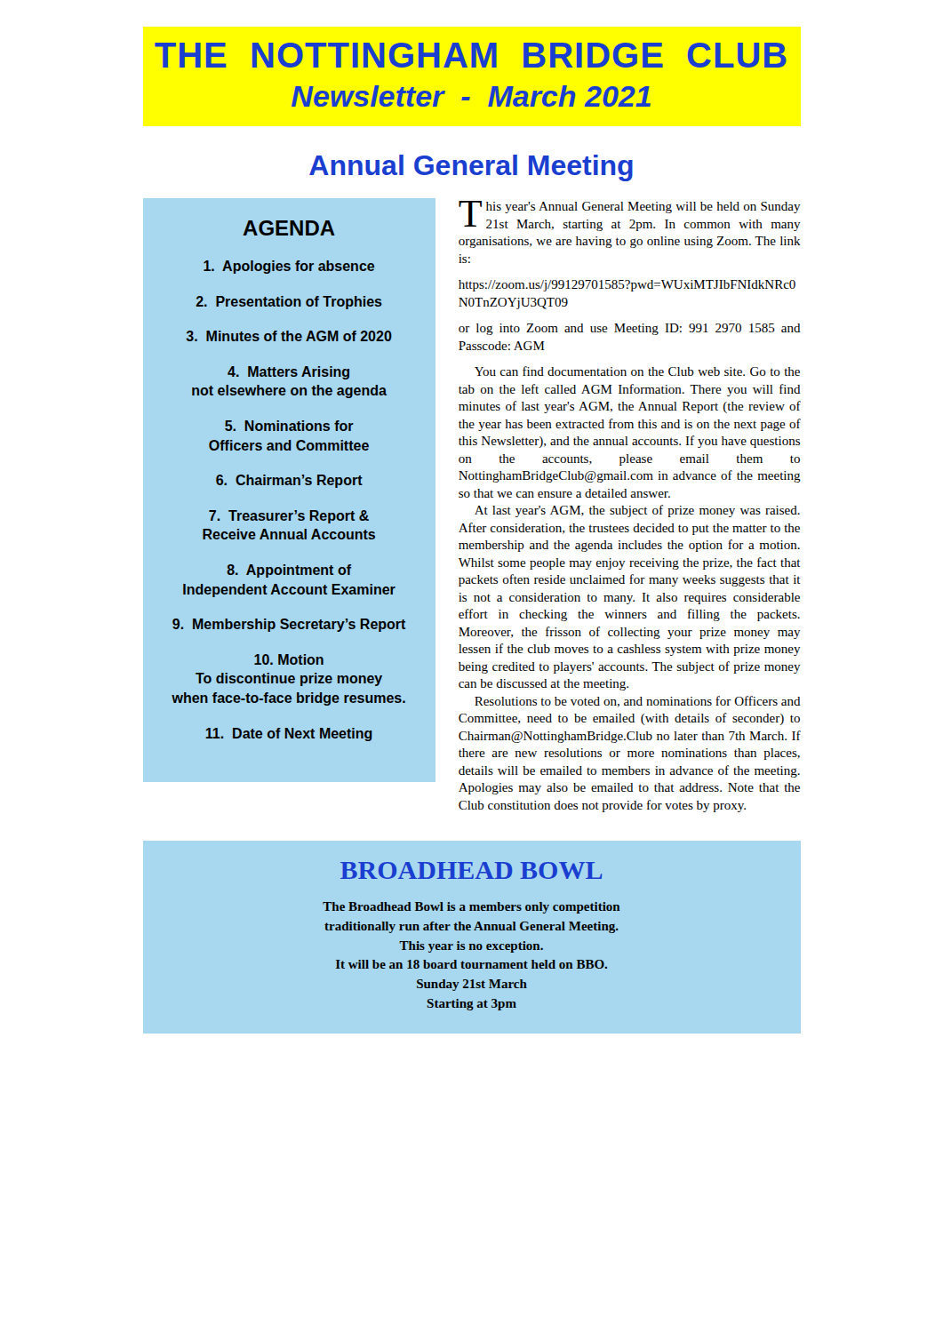THE NOTTINGHAM BRIDGE CLUB
Newsletter - March 2021
Annual General Meeting
AGENDA
1. Apologies for absence
2. Presentation of Trophies
3. Minutes of the AGM of 2020
4. Matters Arisingnot elsewhere on the agenda
5. Nominations forOfficers and Committee
6. Chairman’s Report
7. Treasurer’s Report &Receive Annual Accounts
8. Appointment ofIndependent Account Examiner
9. Membership Secretary’s Report
10. MotionTo discontinue prize money when face-to-face bridge resumes.
11. Date of Next Meeting
This year's Annual General Meeting will be held on Sunday 21st March, starting at 2pm. In common with many organisations, we are having to go online using Zoom. The link is:
https://zoom.us/j/99129701585?pwd=WUxiMTJIbFNIdkNRc0N0TnZOYjU3QT09
or log into Zoom and use Meeting ID: 991 2970 1585 and Passcode: AGM
You can find documentation on the Club web site. Go to the tab on the left called AGM Information. There you will find minutes of last year's AGM, the Annual Report (the review of the year has been extracted from this and is on the next page of this Newsletter), and the annual accounts. If you have questions on the accounts, please email them to NottinghamBridgeClub@gmail.com in advance of the meeting so that we can ensure a detailed answer.
At last year's AGM, the subject of prize money was raised. After consideration, the trustees decided to put the matter to the membership and the agenda includes the option for a motion. Whilst some people may enjoy receiving the prize, the fact that packets often reside unclaimed for many weeks suggests that it is not a consideration to many. It also requires considerable effort in checking the winners and filling the packets. Moreover, the frisson of collecting your prize money may lessen if the club moves to a cashless system with prize money being credited to players' accounts. The subject of prize money can be discussed at the meeting.
Resolutions to be voted on, and nominations for Officers and Committee, need to be emailed (with details of seconder) to Chairman@NottinghamBridge.Club no later than 7th March. If there are new resolutions or more nominations than places, details will be emailed to members in advance of the meeting. Apologies may also be emailed to that address. Note that the Club constitution does not provide for votes by proxy.
BROADHEAD BOWL
The Broadhead Bowl is a members only competition
traditionally run after the Annual General Meeting.
This year is no exception.
It will be an 18 board tournament held on BBO.
Sunday 21st March
Starting at 3pm